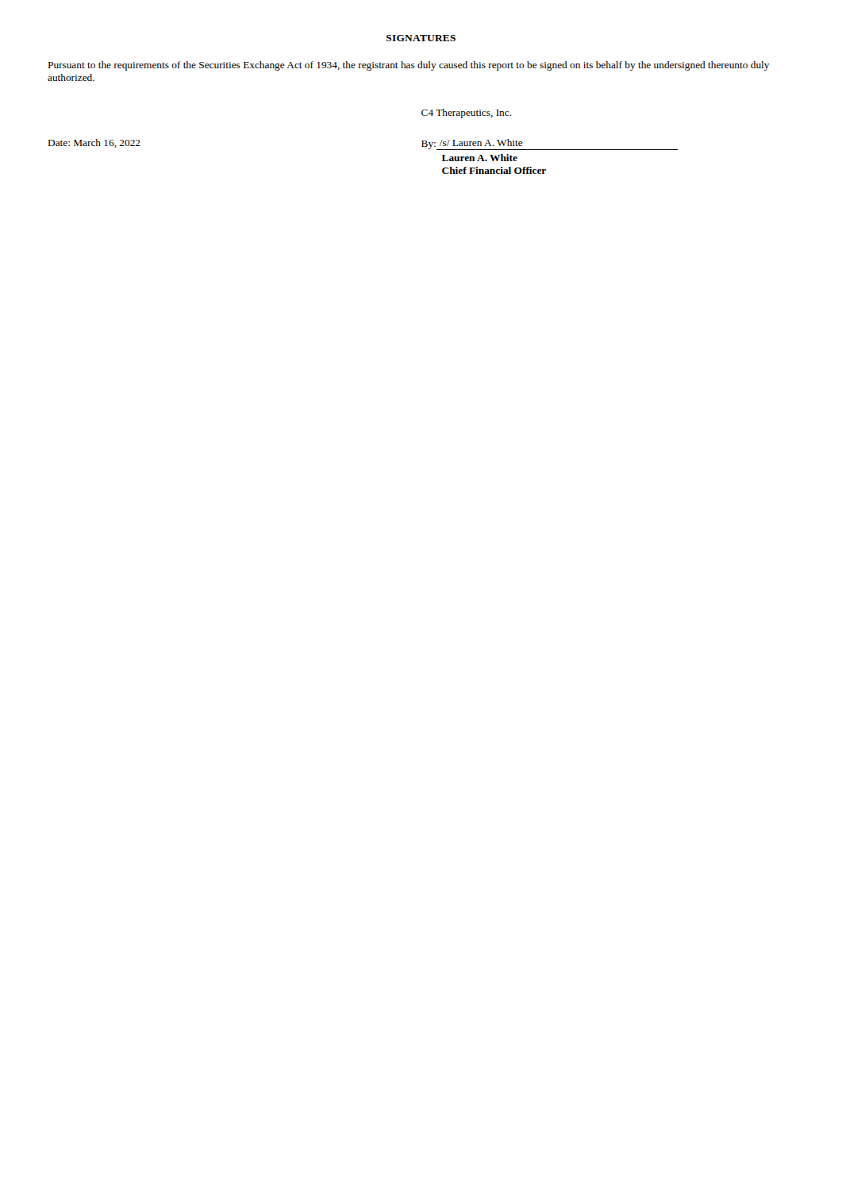SIGNATURES
Pursuant to the requirements of the Securities Exchange Act of 1934, the registrant has duly caused this report to be signed on its behalf by the undersigned thereunto duly authorized.
C4 Therapeutics, Inc.
| Date: March 16, 2022 | By: /s/ Lauren A. White Lauren A. White Chief Financial Officer |